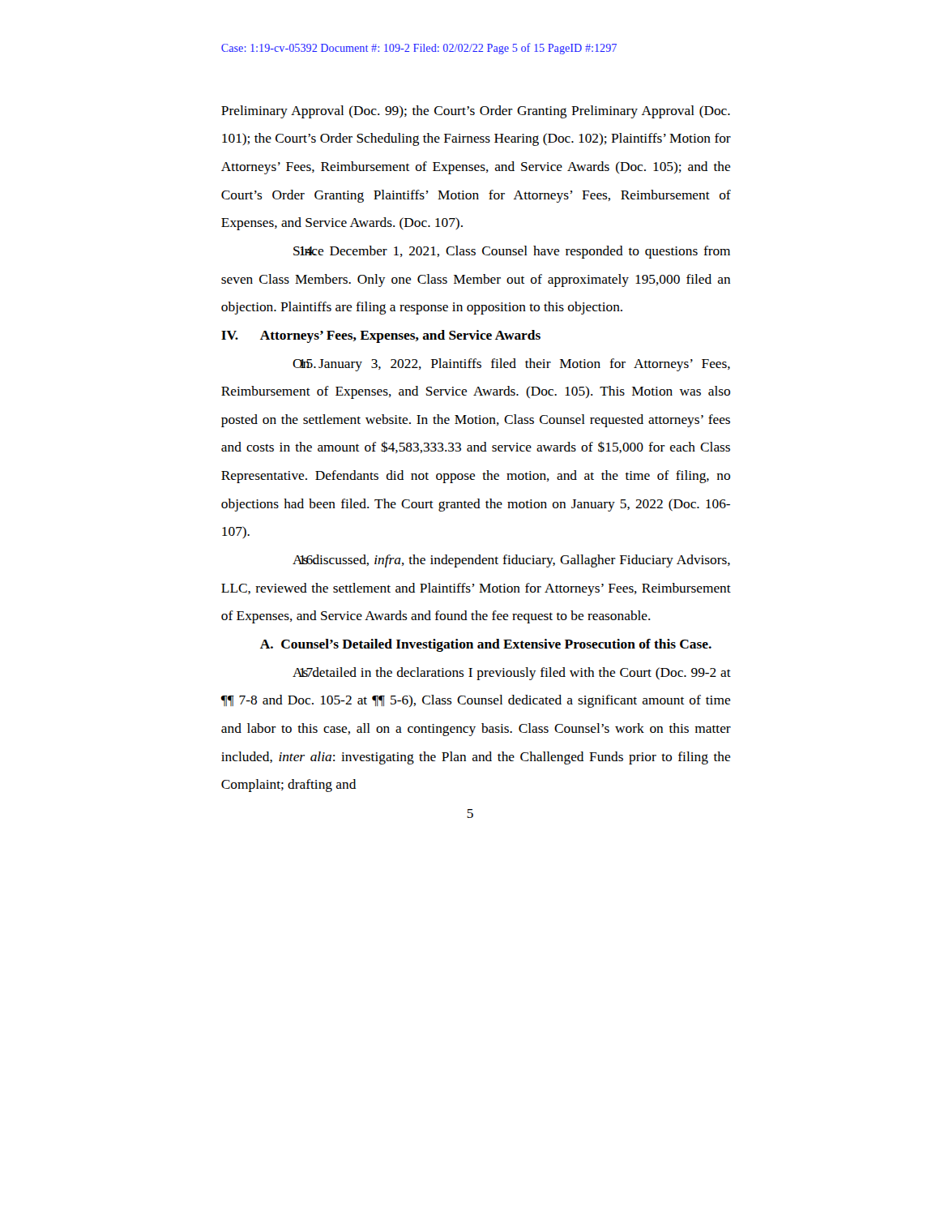Case: 1:19-cv-05392 Document #: 109-2 Filed: 02/02/22 Page 5 of 15 PageID #:1297
Preliminary Approval (Doc. 99); the Court’s Order Granting Preliminary Approval (Doc. 101); the Court’s Order Scheduling the Fairness Hearing (Doc. 102); Plaintiffs’ Motion for Attorneys’ Fees, Reimbursement of Expenses, and Service Awards (Doc. 105); and the Court’s Order Granting Plaintiffs’ Motion for Attorneys’ Fees, Reimbursement of Expenses, and Service Awards. (Doc. 107).
14. Since December 1, 2021, Class Counsel have responded to questions from seven Class Members. Only one Class Member out of approximately 195,000 filed an objection. Plaintiffs are filing a response in opposition to this objection.
IV. Attorneys’ Fees, Expenses, and Service Awards
15. On January 3, 2022, Plaintiffs filed their Motion for Attorneys’ Fees, Reimbursement of Expenses, and Service Awards. (Doc. 105). This Motion was also posted on the settlement website. In the Motion, Class Counsel requested attorneys’ fees and costs in the amount of $4,583,333.33 and service awards of $15,000 for each Class Representative. Defendants did not oppose the motion, and at the time of filing, no objections had been filed. The Court granted the motion on January 5, 2022 (Doc. 106-107).
16. As discussed, infra, the independent fiduciary, Gallagher Fiduciary Advisors, LLC, reviewed the settlement and Plaintiffs’ Motion for Attorneys’ Fees, Reimbursement of Expenses, and Service Awards and found the fee request to be reasonable.
A. Counsel’s Detailed Investigation and Extensive Prosecution of this Case.
17. As detailed in the declarations I previously filed with the Court (Doc. 99-2 at ¶¶ 7-8 and Doc. 105-2 at ¶¶ 5-6), Class Counsel dedicated a significant amount of time and labor to this case, all on a contingency basis. Class Counsel’s work on this matter included, inter alia: investigating the Plan and the Challenged Funds prior to filing the Complaint; drafting and
5